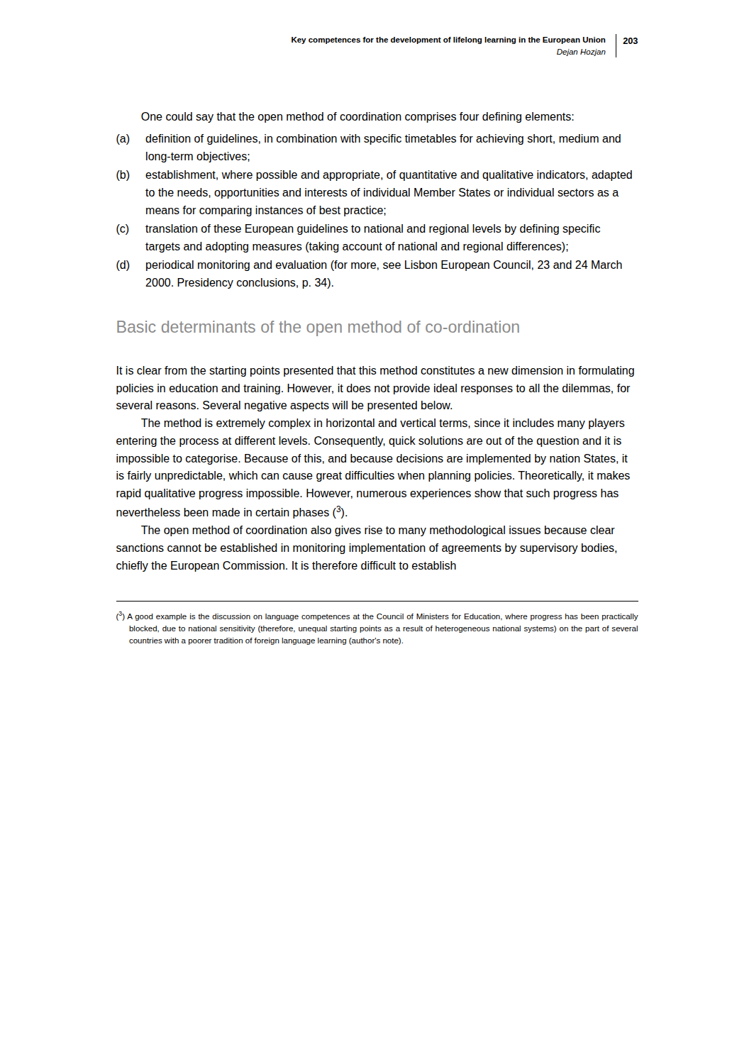Key competences for the development of lifelong learning in the European Union
Dejan Hozjan
203
One could say that the open method of coordination comprises four defining elements:
(a) definition of guidelines, in combination with specific timetables for achieving short, medium and long-term objectives;
(b) establishment, where possible and appropriate, of quantitative and qualitative indicators, adapted to the needs, opportunities and interests of individual Member States or individual sectors as a means for comparing instances of best practice;
(c) translation of these European guidelines to national and regional levels by defining specific targets and adopting measures (taking account of national and regional differences);
(d) periodical monitoring and evaluation (for more, see Lisbon European Council, 23 and 24 March 2000. Presidency conclusions, p. 34).
Basic determinants of the open method of co-ordination
It is clear from the starting points presented that this method constitutes a new dimension in formulating policies in education and training. However, it does not provide ideal responses to all the dilemmas, for several reasons. Several negative aspects will be presented below.
The method is extremely complex in horizontal and vertical terms, since it includes many players entering the process at different levels. Consequently, quick solutions are out of the question and it is impossible to categorise. Because of this, and because decisions are implemented by nation States, it is fairly unpredictable, which can cause great difficulties when planning policies. Theoretically, it makes rapid qualitative progress impossible. However, numerous experiences show that such progress has nevertheless been made in certain phases (3).
The open method of coordination also gives rise to many methodological issues because clear sanctions cannot be established in monitoring implementation of agreements by supervisory bodies, chiefly the European Commission. It is therefore difficult to establish
(3) A good example is the discussion on language competences at the Council of Ministers for Education, where progress has been practically blocked, due to national sensitivity (therefore, unequal starting points as a result of heterogeneous national systems) on the part of several countries with a poorer tradition of foreign language learning (author's note).